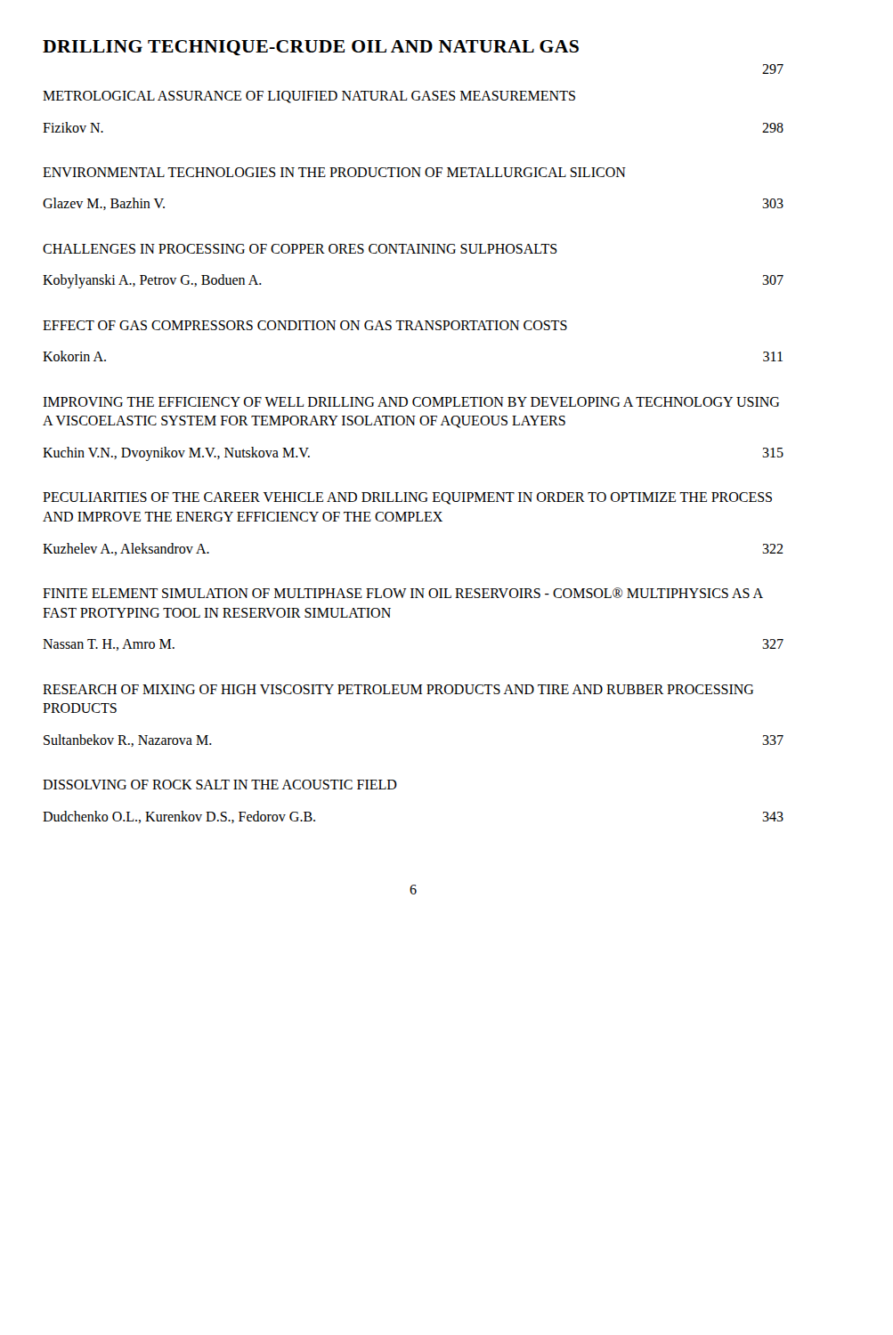Drilling Technique-Crude Oil and Natural Gas
297
Metrological Assurance of Liquified Natural Gases Measurements
Fizikov N. 298
Environmental Technologies in the Production of Metallurgical Silicon
Glazev M., Bazhin V. 303
Challenges in Processing of Copper Ores Containing Sulphosalts
Kobylyanski A., Petrov G., Boduen A. 307
Effect of Gas Compressors Condition on Gas Transportation Costs
Kokorin A. 311
Improving the Efficiency of Well Drilling and Completion by Developing a Technology Using a Viscoelastic System for Temporary Isolation of Aqueous Layers
Kuchin V.N., Dvoynikov M.V., Nutskova M.V. 315
Peculiarities of the Career Vehicle and Drilling Equipment in Order to Optimize the Process and Improve the Energy Efficiency of the Complex
Kuzhelev A., Aleksandrov A. 322
Finite Element Simulation of Multiphase Flow in Oil Reservoirs - Comsol® Multiphysics as a Fast Protyping Tool in Reservoir Simulation
Nassan T. H., Amro M. 327
Research of Mixing of High Viscosity Petroleum Products and Tire and Rubber Processing Products
Sultanbekov R., Nazarova M. 337
Dissolving of Rock Salt in the Acoustic Field
Dudchenko O.L., Kurenkov D.S., Fedorov G.B. 343
6